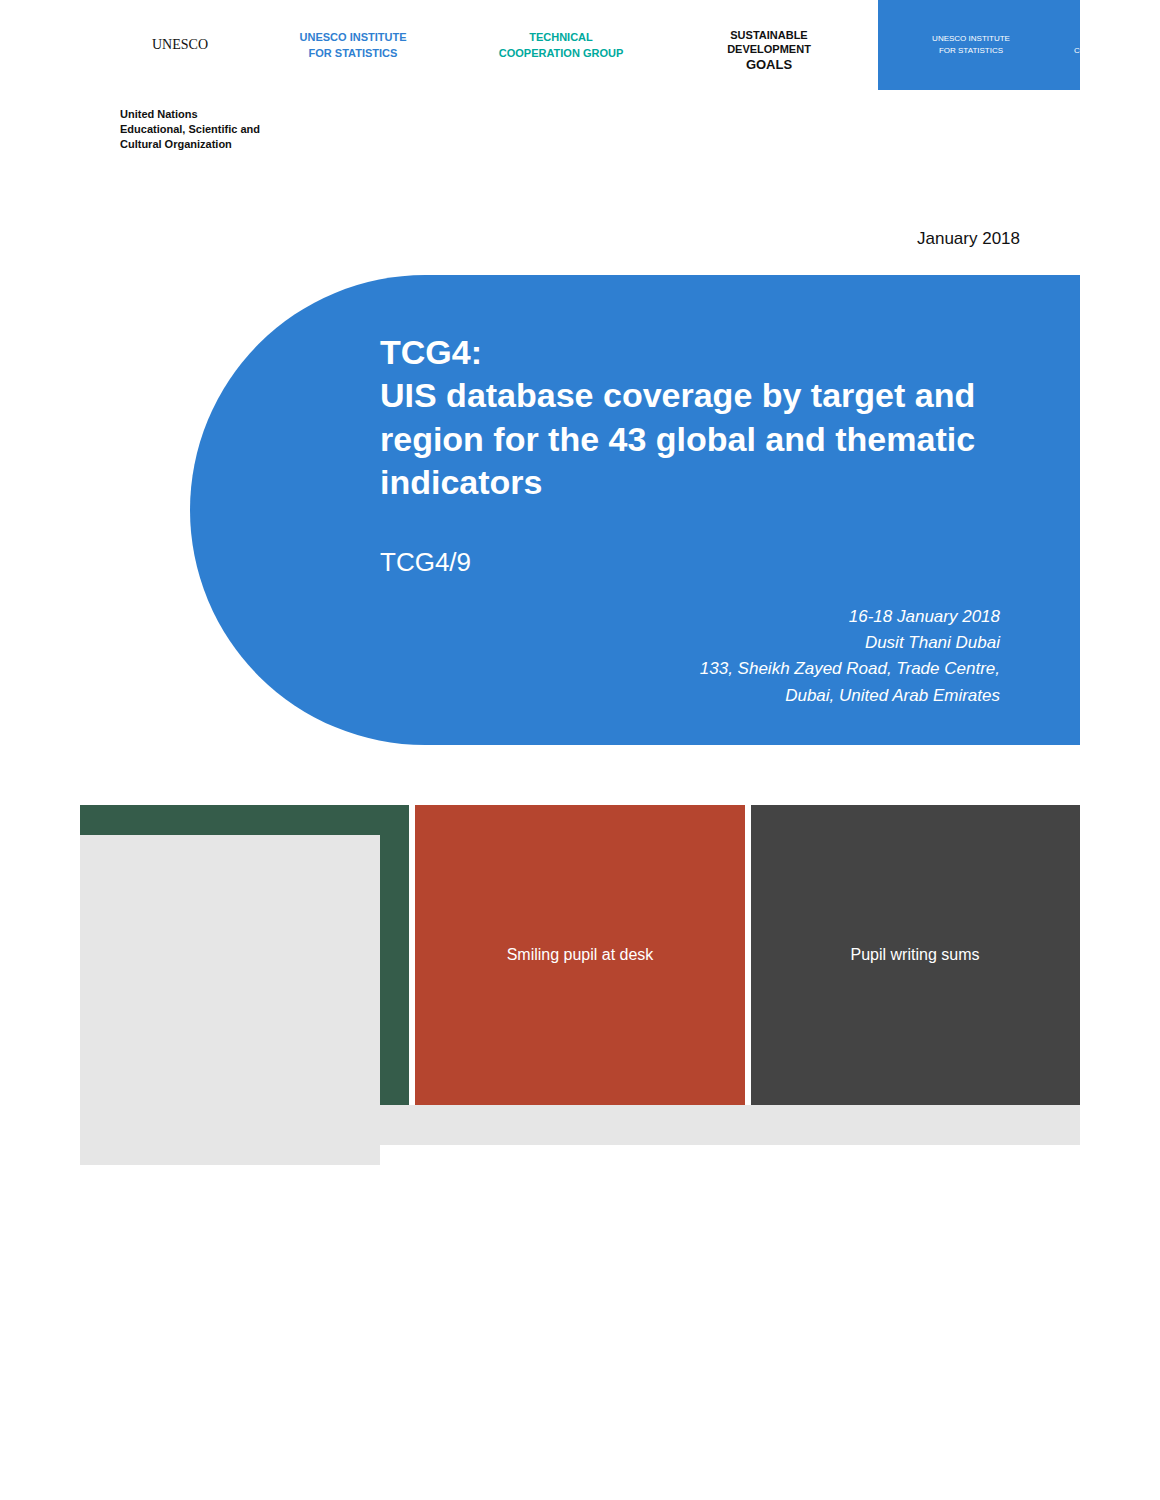United Nations
Educational, Scientific and
Cultural Organization
January 2018
TCG4:
UIS database coverage by target and region for the 43 global and thematic indicators
TCG4/9
16-18 January 2018
Dusit Thani Dubai
133, Sheikh Zayed Road, Trade Centre,
Dubai, United Arab Emirates